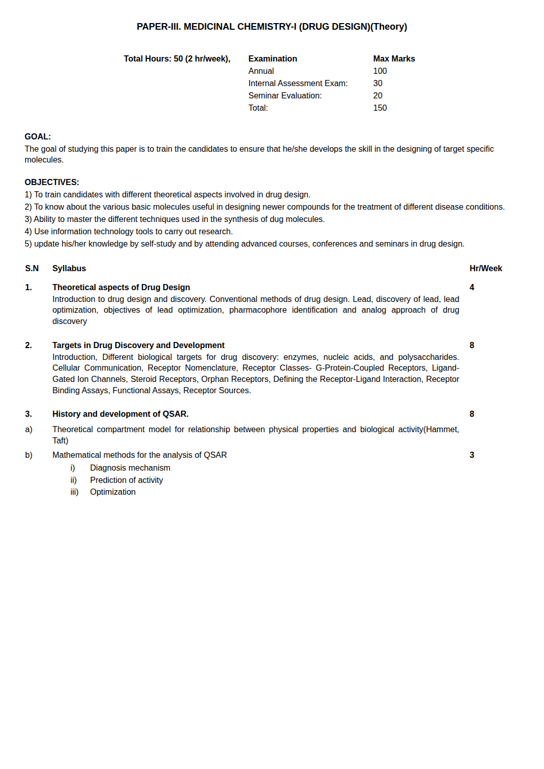PAPER-III. MEDICINAL CHEMISTRY-I (DRUG DESIGN)(Theory)
| Total Hours: 50 (2 hr/week), | Examination | Max Marks |
| | Annual | 100 |
| | Internal Assessment Exam: | 30 |
| | Seminar Evaluation: | 20 |
| | Total: | 150 |
GOAL:
The goal of studying this paper is to train the candidates to ensure that he/she develops the skill in the designing of target specific molecules.
OBJECTIVES:
1) To train candidates with different theoretical aspects involved in drug design.
2) To know about the various basic molecules useful in designing newer compounds for the treatment of different disease conditions.
3) Ability to master the different techniques used in the synthesis of dug molecules.
4) Use information technology tools to carry out research.
5) update his/her knowledge by self-study and by attending advanced courses, conferences and seminars in drug design.
| S.N | Syllabus | Hr/Week |
| --- | --- | --- |
| 1. | Theoretical aspects of Drug Design Introduction to drug design and discovery. Conventional methods of drug design. Lead, discovery of lead, lead optimization, objectives of lead optimization, pharmacophore identification and analog approach of drug discovery | 4 |
| 2. | Targets in Drug Discovery and Development Introduction, Different biological targets for drug discovery: enzymes, nucleic acids, and polysaccharides. Cellular Communication, Receptor Nomenclature, Receptor Classes- G-Protein-Coupled Receptors, Ligand-Gated Ion Channels, Steroid Receptors, Orphan Receptors, Defining the Receptor-Ligand Interaction, Receptor Binding Assays, Functional Assays, Receptor Sources. | 8 |
| 3. | History and development of QSAR. | 8 |
| a) | Theoretical compartment model for relationship between physical properties and biological activity(Hammet, Taft) | |
| b) | Mathematical methods for the analysis of QSAR i) Diagnosis mechanism ii) Prediction of activity iii) Optimization | 3 |